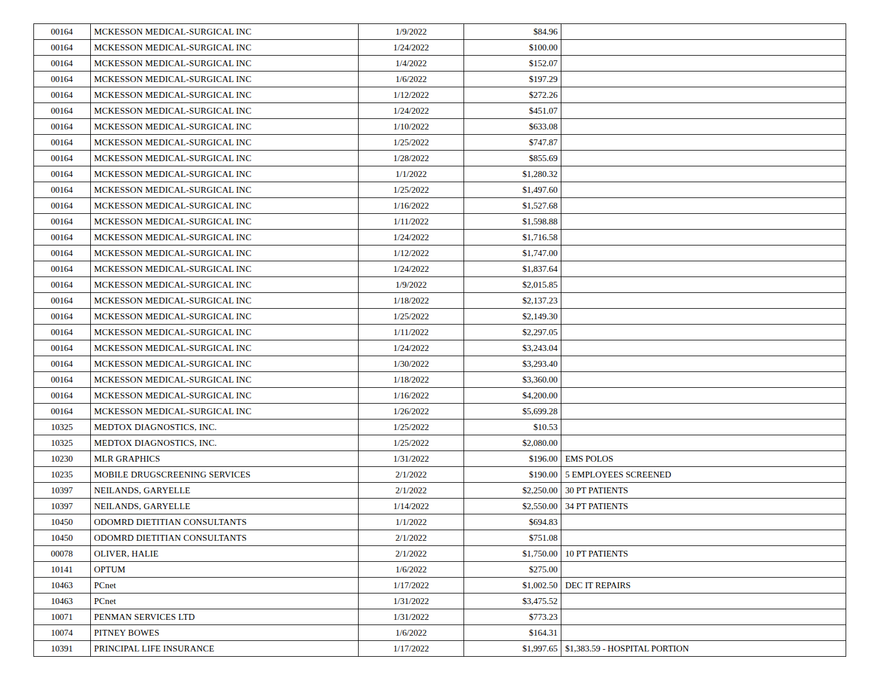| 00164 | MCKESSON MEDICAL-SURGICAL INC | 1/9/2022 | $84.96 | |
| 00164 | MCKESSON MEDICAL-SURGICAL INC | 1/24/2022 | $100.00 | |
| 00164 | MCKESSON MEDICAL-SURGICAL INC | 1/4/2022 | $152.07 | |
| 00164 | MCKESSON MEDICAL-SURGICAL INC | 1/6/2022 | $197.29 | |
| 00164 | MCKESSON MEDICAL-SURGICAL INC | 1/12/2022 | $272.26 | |
| 00164 | MCKESSON MEDICAL-SURGICAL INC | 1/24/2022 | $451.07 | |
| 00164 | MCKESSON MEDICAL-SURGICAL INC | 1/10/2022 | $633.08 | |
| 00164 | MCKESSON MEDICAL-SURGICAL INC | 1/25/2022 | $747.87 | |
| 00164 | MCKESSON MEDICAL-SURGICAL INC | 1/28/2022 | $855.69 | |
| 00164 | MCKESSON MEDICAL-SURGICAL INC | 1/1/2022 | $1,280.32 | |
| 00164 | MCKESSON MEDICAL-SURGICAL INC | 1/25/2022 | $1,497.60 | |
| 00164 | MCKESSON MEDICAL-SURGICAL INC | 1/16/2022 | $1,527.68 | |
| 00164 | MCKESSON MEDICAL-SURGICAL INC | 1/11/2022 | $1,598.88 | |
| 00164 | MCKESSON MEDICAL-SURGICAL INC | 1/24/2022 | $1,716.58 | |
| 00164 | MCKESSON MEDICAL-SURGICAL INC | 1/12/2022 | $1,747.00 | |
| 00164 | MCKESSON MEDICAL-SURGICAL INC | 1/24/2022 | $1,837.64 | |
| 00164 | MCKESSON MEDICAL-SURGICAL INC | 1/9/2022 | $2,015.85 | |
| 00164 | MCKESSON MEDICAL-SURGICAL INC | 1/18/2022 | $2,137.23 | |
| 00164 | MCKESSON MEDICAL-SURGICAL INC | 1/25/2022 | $2,149.30 | |
| 00164 | MCKESSON MEDICAL-SURGICAL INC | 1/11/2022 | $2,297.05 | |
| 00164 | MCKESSON MEDICAL-SURGICAL INC | 1/24/2022 | $3,243.04 | |
| 00164 | MCKESSON MEDICAL-SURGICAL INC | 1/30/2022 | $3,293.40 | |
| 00164 | MCKESSON MEDICAL-SURGICAL INC | 1/18/2022 | $3,360.00 | |
| 00164 | MCKESSON MEDICAL-SURGICAL INC | 1/16/2022 | $4,200.00 | |
| 00164 | MCKESSON MEDICAL-SURGICAL INC | 1/26/2022 | $5,699.28 | |
| 10325 | MEDTOX DIAGNOSTICS, INC. | 1/25/2022 | $10.53 | |
| 10325 | MEDTOX DIAGNOSTICS, INC. | 1/25/2022 | $2,080.00 | |
| 10230 | MLR GRAPHICS | 1/31/2022 | $196.00 | EMS POLOS |
| 10235 | MOBILE DRUGSCREENING SERVICES | 2/1/2022 | $190.00 | 5 EMPLOYEES SCREENED |
| 10397 | NEILANDS, GARYELLE | 2/1/2022 | $2,250.00 | 30 PT PATIENTS |
| 10397 | NEILANDS, GARYELLE | 1/14/2022 | $2,550.00 | 34 PT PATIENTS |
| 10450 | ODOMRD DIETITIAN CONSULTANTS | 1/1/2022 | $694.83 | |
| 10450 | ODOMRD DIETITIAN CONSULTANTS | 2/1/2022 | $751.08 | |
| 00078 | OLIVER, HALIE | 2/1/2022 | $1,750.00 | 10 PT PATIENTS |
| 10141 | OPTUM | 1/6/2022 | $275.00 | |
| 10463 | PCnet | 1/17/2022 | $1,002.50 | DEC IT REPAIRS |
| 10463 | PCnet | 1/31/2022 | $3,475.52 | |
| 10071 | PENMAN SERVICES LTD | 1/31/2022 | $773.23 | |
| 10074 | PITNEY BOWES | 1/6/2022 | $164.31 | |
| 10391 | PRINCIPAL LIFE INSURANCE | 1/17/2022 | $1,997.65 | $1,383.59 - HOSPITAL PORTION |